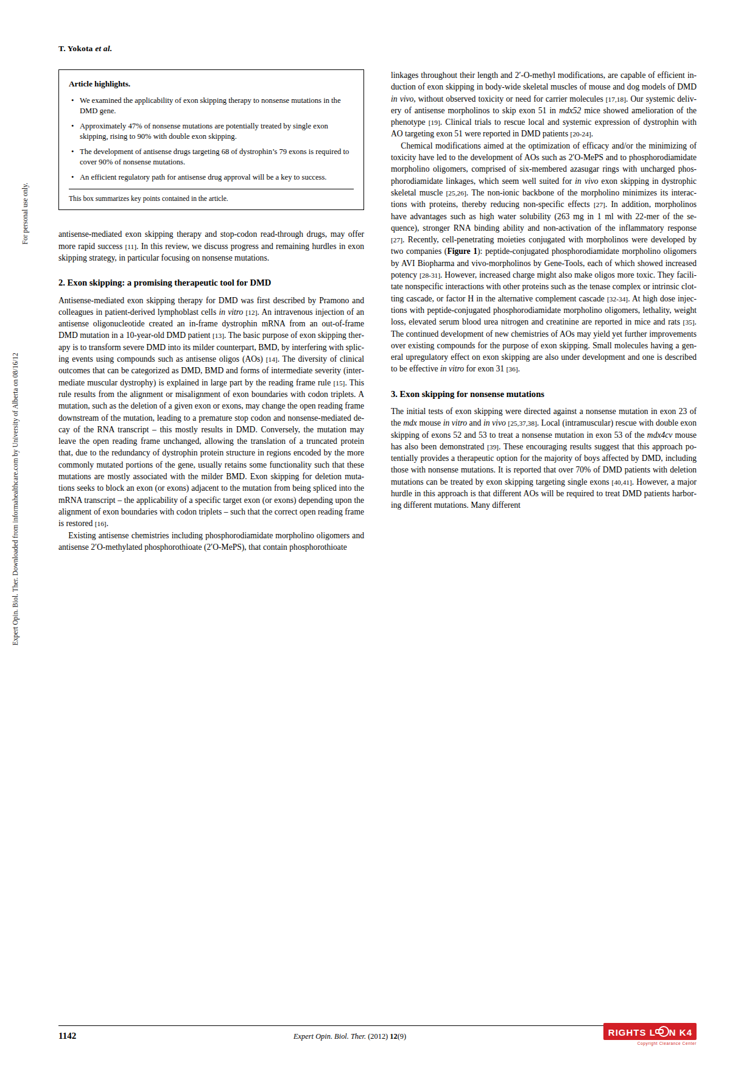Expert Opin. Biol. Ther. Downloaded from informahealthcare.com by University of Alberta on 08/16/12 For personal use only.
T. Yokota et al.
Article highlights.
We examined the applicability of exon skipping therapy to nonsense mutations in the DMD gene.
Approximately 47% of nonsense mutations are potentially treated by single exon skipping, rising to 90% with double exon skipping.
The development of antisense drugs targeting 68 of dystrophin’s 79 exons is required to cover 90% of nonsense mutations.
An efficient regulatory path for antisense drug approval will be a key to success.
This box summarizes key points contained in the article.
antisense-mediated exon skipping therapy and stop-codon read-through drugs, may offer more rapid success [11]. In this review, we discuss progress and remaining hurdles in exon skipping strategy, in particular focusing on nonsense mutations.
2. Exon skipping: a promising therapeutic tool for DMD
Antisense-mediated exon skipping therapy for DMD was first described by Pramono and colleagues in patient-derived lymphoblast cells in vitro [12]. An intravenous injection of an antisense oligonucleotide created an in-frame dystrophin mRNA from an out-of-frame DMD mutation in a 10-year-old DMD patient [13]. The basic purpose of exon skipping therapy is to transform severe DMD into its milder counterpart, BMD, by interfering with splicing events using compounds such as antisense oligos (AOs) [14]. The diversity of clinical outcomes that can be categorized as DMD, BMD and forms of intermediate severity (intermediate muscular dystrophy) is explained in large part by the reading frame rule [15]. This rule results from the alignment or misalignment of exon boundaries with codon triplets. A mutation, such as the deletion of a given exon or exons, may change the open reading frame downstream of the mutation, leading to a premature stop codon and nonsense-mediated decay of the RNA transcript – this mostly results in DMD. Conversely, the mutation may leave the open reading frame unchanged, allowing the translation of a truncated protein that, due to the redundancy of dystrophin protein structure in regions encoded by the more commonly mutated portions of the gene, usually retains some functionality such that these mutations are mostly associated with the milder BMD. Exon skipping for deletion mutations seeks to block an exon (or exons) adjacent to the mutation from being spliced into the mRNA transcript – the applicability of a specific target exon (or exons) depending upon the alignment of exon boundaries with codon triplets – such that the correct open reading frame is restored [16].
Existing antisense chemistries including phosphorodiamidate morpholino oligomers and antisense 2′O-methylated phosphorothioate (2′O-MePS), that contain phosphorothioate
linkages throughout their length and 2′-O-methyl modifications, are capable of efficient induction of exon skipping in body-wide skeletal muscles of mouse and dog models of DMD in vivo, without observed toxicity or need for carrier molecules [17,18]. Our systemic delivery of antisense morpholinos to skip exon 51 in mdx52 mice showed amelioration of the phenotype [19]. Clinical trials to rescue local and systemic expression of dystrophin with AO targeting exon 51 were reported in DMD patients [20-24].
Chemical modifications aimed at the optimization of efficacy and/or the minimizing of toxicity have led to the development of AOs such as 2′O-MePS and to phosphorodiamidate morpholino oligomers, comprised of six-membered azasugar rings with uncharged phosphorodiamidate linkages, which seem well suited for in vivo exon skipping in dystrophic skeletal muscle [25,26]. The non-ionic backbone of the morpholino minimizes its interactions with proteins, thereby reducing non-specific effects [27]. In addition, morpholinos have advantages such as high water solubility (263 mg in 1 ml with 22-mer of the sequence), stronger RNA binding ability and non-activation of the inflammatory response [27]. Recently, cell-penetrating moieties conjugated with morpholinos were developed by two companies (Figure 1): peptide-conjugated phosphorodiamidate morpholino oligomers by AVI Biopharma and vivo-morpholinos by Gene-Tools, each of which showed increased potency [28-31]. However, increased charge might also make oligos more toxic. They facilitate nonspecific interactions with other proteins such as the tenase complex or intrinsic clotting cascade, or factor H in the alternative complement cascade [32-34]. At high dose injections with peptide-conjugated phosphorodiamidate morpholino oligomers, lethality, weight loss, elevated serum blood urea nitrogen and creatinine are reported in mice and rats [35]. The continued development of new chemistries of AOs may yield yet further improvements over existing compounds for the purpose of exon skipping. Small molecules having a general upregulatory effect on exon skipping are also under development and one is described to be effective in vitro for exon 31 [36].
3. Exon skipping for nonsense mutations
The initial tests of exon skipping were directed against a nonsense mutation in exon 23 of the mdx mouse in vitro and in vivo [25,37,38]. Local (intramuscular) rescue with double exon skipping of exons 52 and 53 to treat a nonsense mutation in exon 53 of the mdx4cv mouse has also been demonstrated [39]. These encouraging results suggest that this approach potentially provides a therapeutic option for the majority of boys affected by DMD, including those with nonsense mutations. It is reported that over 70% of DMD patients with deletion mutations can be treated by exon skipping targeting single exons [40,41]. However, a major hurdle in this approach is that different AOs will be required to treat DMD patients harboring different mutations. Many different
1142
Expert Opin. Biol. Ther. (2012) 12(9)
RIGHTS L N K4 Copyright Clearance Center